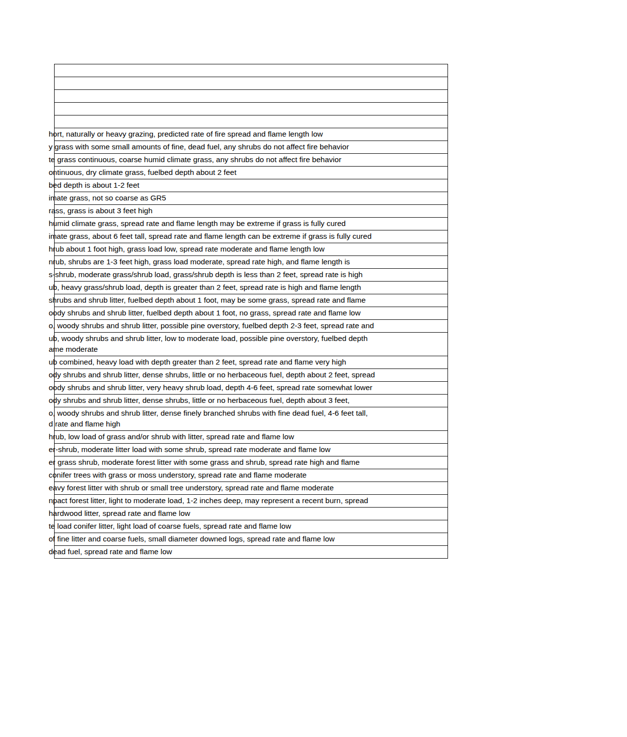| hort, naturally or heavy grazing, predicted rate of fire spread and flame length low |
| y grass with some small amounts of fine, dead fuel, any shrubs do not affect fire behavior |
| te grass continuous, coarse humid climate grass, any shrubs do not affect fire behavior |
| ontinuous, dry climate grass, fuelbed depth about 2 feet |
| bed depth is about 1-2 feet |
| imate grass, not so coarse as GR5 |
| rass, grass is about 3 feet high |
| humid climate grass, spread rate and flame length may be extreme if grass is fully cured |
| imate grass, about 6 feet tall, spread rate and flame length can be extreme if grass is fully cured |
| hrub about 1 foot high, grass load low, spread rate moderate and flame length low |
| nrub, shrubs are 1-3 feet high, grass load moderate, spread rate high, and flame length is |
| s-shrub, moderate grass/shrub load, grass/shrub depth is less than 2 feet, spread rate is high |
| ub, heavy grass/shrub load, depth is greater than 2 feet, spread rate is high and flame length |
| shrubs and shrub litter, fuelbed depth about 1 foot, may be some grass, spread rate and flame |
| oody shrubs and shrub litter, fuelbed depth about 1 foot, no grass, spread rate and flame low |
| o, woody shrubs and shrub litter, possible pine overstory, fuelbed depth 2-3 feet, spread rate and |
| ub, woody shrubs and shrub litter, low to moderate load, possible pine overstory, fuelbed depth ame moderate |
| ub combined, heavy load with depth greater than 2 feet, spread rate and flame very high |
| ody shrubs and shrub litter, dense shrubs, little or no herbaceous fuel, depth about 2 feet, spread |
| oody shrubs and shrub litter, very heavy shrub load, depth 4-6 feet, spread rate somewhat lower |
| ody shrubs and shrub litter, dense shrubs, little or no herbaceous fuel, depth about 3 feet, |
| o, woody shrubs and shrub litter, dense finely branched shrubs with fine dead fuel, 4-6 feet tall, d rate and flame high |
| hrub, low load of grass and/or shrub with litter, spread rate and flame low |
| er-shrub, moderate litter load with some shrub, spread rate moderate and flame low |
| er grass shrub, moderate forest litter with some grass and shrub, spread rate high and flame |
| conifer trees with grass or moss understory, spread rate and flame moderate |
| eavy forest litter with shrub or small tree understory, spread rate and flame moderate |
| npact forest litter, light to moderate load, 1-2 inches deep, may represent a recent burn, spread |
| hardwood litter, spread rate and flame low |
| te load conifer litter, light load of coarse fuels, spread rate and flame low |
| of fine litter and coarse fuels, small diameter downed logs, spread rate and flame low |
| dead fuel, spread rate and flame low |